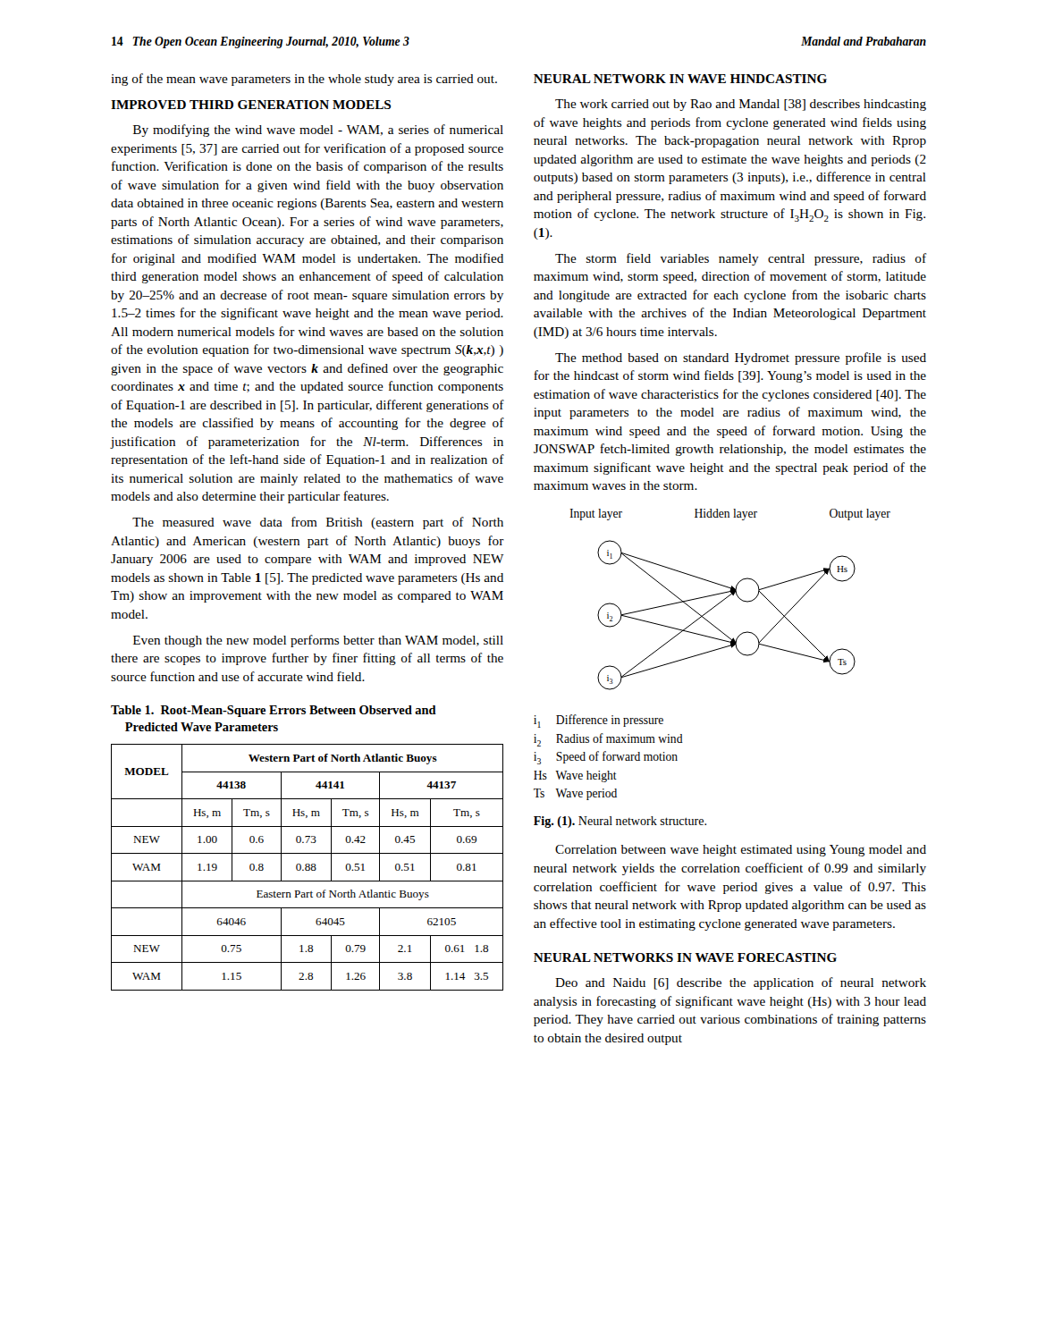14 The Open Ocean Engineering Journal, 2010, Volume 3
Mandal and Prabaharan
ing of the mean wave parameters in the whole study area is carried out.
Improved Third Generation Models
By modifying the wind wave model - WAM, a series of numerical experiments [5, 37] are carried out for verification of a proposed source function. Verification is done on the basis of comparison of the results of wave simulation for a given wind field with the buoy observation data obtained in three oceanic regions (Barents Sea, eastern and western parts of North Atlantic Ocean). For a series of wind wave parameters, estimations of simulation accuracy are obtained, and their comparison for original and modified WAM model is undertaken. The modified third generation model shows an enhancement of speed of calculation by 20–25% and an decrease of root mean- square simulation errors by 1.5–2 times for the significant wave height and the mean wave period. All modern numerical models for wind waves are based on the solution of the evolution equation for two-dimensional wave spectrum S(k,x,t) ) given in the space of wave vectors k and defined over the geographic coordinates x and time t; and the updated source function components of Equation-1 are described in [5]. In particular, different generations of the models are classified by means of accounting for the degree of justification of parameterization for the Nl-term. Differences in representation of the left-hand side of Equation-1 and in realization of its numerical solution are mainly related to the mathematics of wave models and also determine their particular features.
The measured wave data from British (eastern part of North Atlantic) and American (western part of North Atlantic) buoys for January 2006 are used to compare with WAM and improved NEW models as shown in Table 1 [5]. The predicted wave parameters (Hs and Tm) show an improvement with the new model as compared to WAM model.
Even though the new model performs better than WAM model, still there are scopes to improve further by finer fitting of all terms of the source function and use of accurate wind field.
Table 1. Root-Mean-Square Errors Between Observed and Predicted Wave Parameters
| MODEL | Western Part of North Atlantic Buoys |
| --- | --- |
| 44138 | 44141 | 44137 |
| | Hs, m | Tm, s | Hs, m | Tm, s | Hs, m | Tm, s |
| NEW | 1.00 | 0.6 | 0.73 | 0.42 | 0.45 | 0.69 |
| WAM | 1.19 | 0.8 | 0.88 | 0.51 | 0.51 | 0.81 |
| | Eastern Part of North Atlantic Buoys |
| | 64046 | 64045 | 62105 |
| NEW | 0.75 | 1.8 | 0.79 | 2.1 | 0.61 1.8 |
| WAM | 1.15 | 2.8 | 1.26 | 3.8 | 1.14 3.5 |
Neural Network in Wave Hindcasting
The work carried out by Rao and Mandal [38] describes hindcasting of wave heights and periods from cyclone generated wind fields using neural networks. The back-propagation neural network with Rprop updated algorithm are used to estimate the wave heights and periods (2 outputs) based on storm parameters (3 inputs), i.e., difference in central and peripheral pressure, radius of maximum wind and speed of forward motion of cyclone. The network structure of I3H2O2 is shown in Fig. (1).
The storm field variables namely central pressure, radius of maximum wind, storm speed, direction of movement of storm, latitude and longitude are extracted for each cyclone from the isobaric charts available with the archives of the Indian Meteorological Department (IMD) at 3/6 hours time intervals.
The method based on standard Hydromet pressure profile is used for the hindcast of storm wind fields [39]. Young’s model is used in the estimation of wave characteristics for the cyclones considered [40]. The input parameters to the model are radius of maximum wind, the maximum wind speed and the speed of forward motion. Using the JONSWAP fetch-limited growth relationship, the model estimates the maximum significant wave height and the spectral peak period of the maximum waves in the storm.
Input layer Hidden layer Output layer
i1 i2 i3 Hs Ts
i1 Difference in pressure
i2 Radius of maximum wind
i3 Speed of forward motion
Hs Wave height
Ts Wave period
Fig. (1). Neural network structure.
Correlation between wave height estimated using Young model and neural network yields the correlation coefficient of 0.99 and similarly correlation coefficient for wave period gives a value of 0.97. This shows that neural network with Rprop updated algorithm can be used as an effective tool in estimating cyclone generated wave parameters.
Neural Networks in Wave Forecasting
Deo and Naidu [6] describe the application of neural network analysis in forecasting of significant wave height (Hs) with 3 hour lead period. They have carried out various combinations of training patterns to obtain the desired output